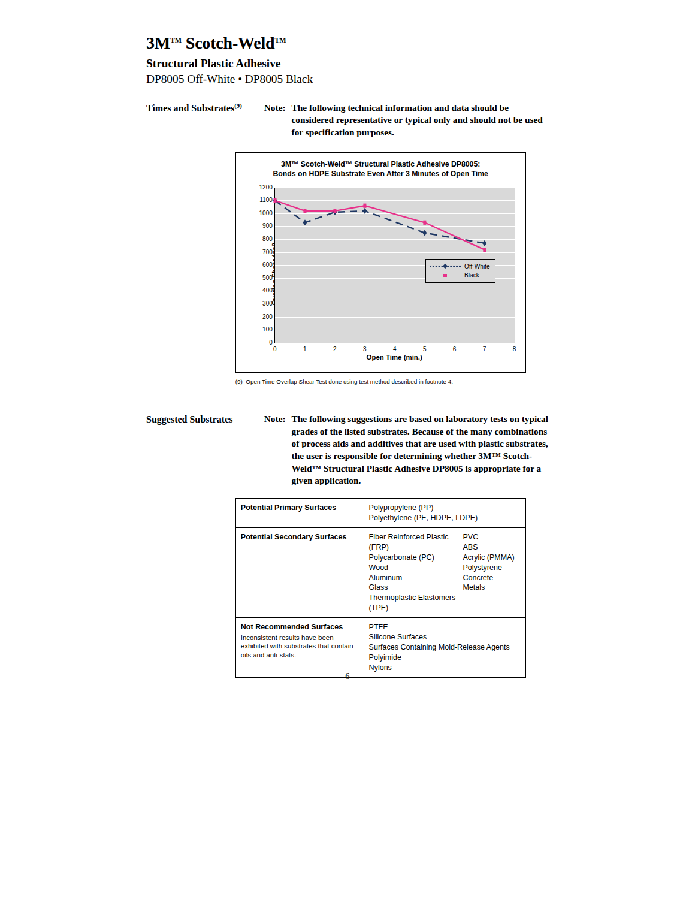3MTM Scotch-WeldTM
Structural Plastic Adhesive
DP8005 Off-White • DP8005 Black
Times and Substrates(9)
Note:
The following technical information and data should be considered representative or typical only and should not be used for specification purposes.
3M™ Scotch-Weld™ Structural Plastic Adhesive DP8005:
Bonds on HDPE Substrate Even After 3 Minutes of Open Time
Overlap Shear (psi)
1200
1100
1000
900
800
700
600
500
400
300
200
100
0
0
1
2
3
4
5
6
7
8
Off-White
Black
Open Time (min.)
(9) Open Time Overlap Shear Test done using test method described in footnote 4.
Suggested Substrates
Note:
The following suggestions are based on laboratory tests on typical grades of the listed substrates. Because of the many combinations of process aids and additives that are used with plastic substrates, the user is responsible for determining whether 3M™ Scotch-Weld™ Structural Plastic Adhesive DP8005 is appropriate for a given application.
| Potential Primary Surfaces | Polypropylene (PP) Polyethylene (PE, HDPE, LDPE) |
| Potential Secondary Surfaces | Fiber Reinforced Plastic (FRP) Polycarbonate (PC) Wood Aluminum Glass Thermoplastic Elastomers (TPE) PVC ABS Acrylic (PMMA) Polystyrene Concrete Metals |
| Not Recommended Surfaces Inconsistent results have been exhibited with substrates that contain oils and anti-stats. | PTFE Silicone Surfaces Surfaces Containing Mold-Release Agents Polyimide Nylons |
- 6 -